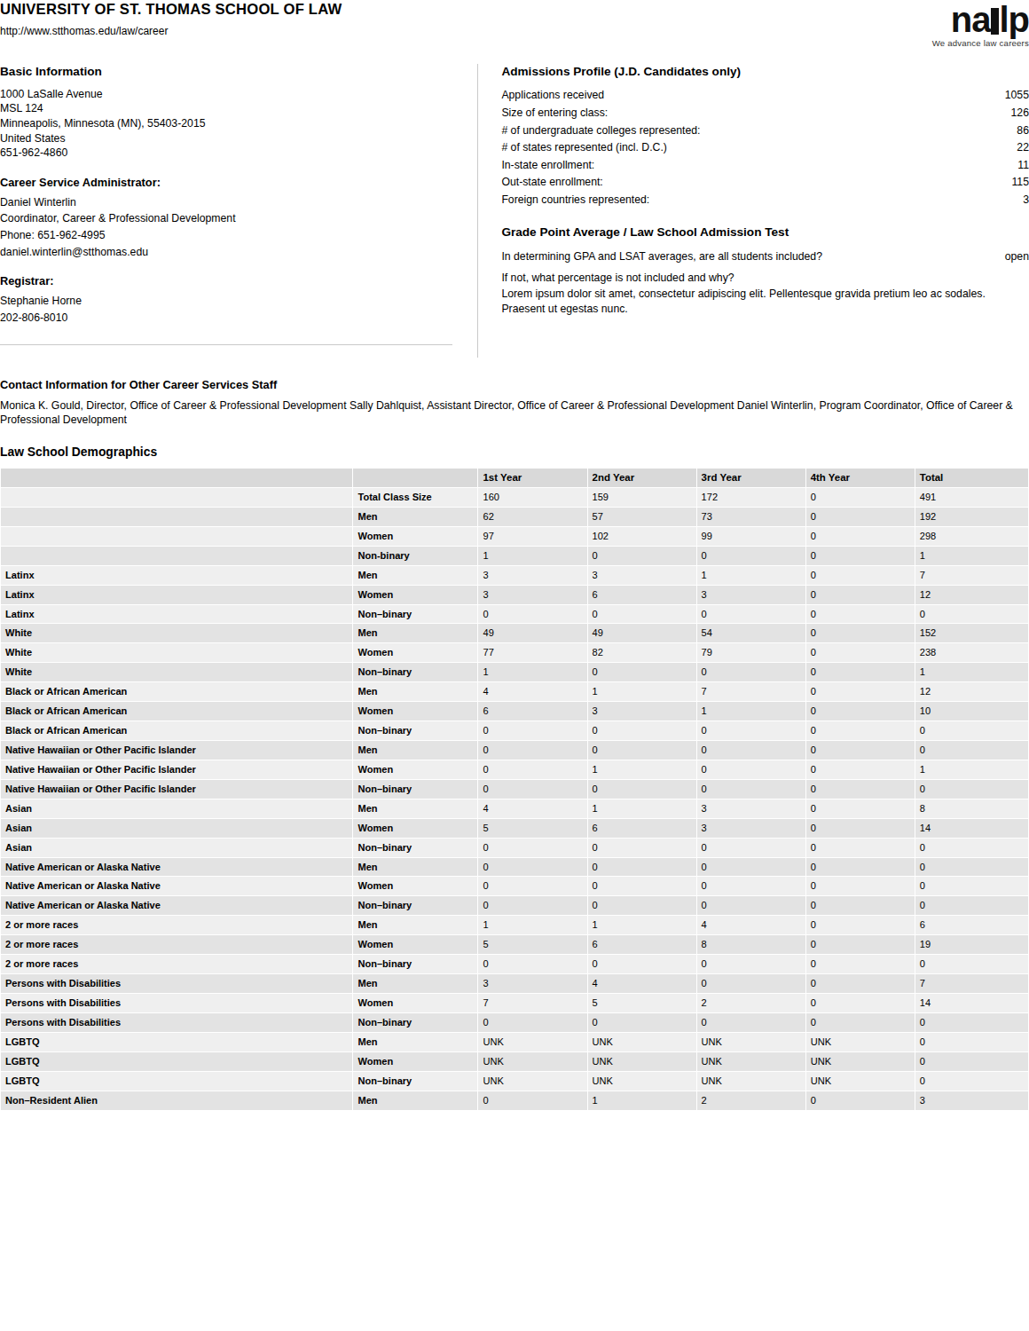UNIVERSITY OF ST. THOMAS SCHOOL OF LAW
http://www.stthomas.edu/law/career
na lp
We advance law careers
Basic Information
1000 LaSalle Avenue
MSL 124
Minneapolis, Minnesota (MN), 55403-2015
United States
651-962-4860
Career Service Administrator:
Daniel Winterlin
Coordinator, Career & Professional Development
Phone: 651-962-4995
daniel.winterlin@stthomas.edu
Registrar:
Stephanie Horne
202-806-8010
Admissions Profile (J.D. Candidates only)
| Applications received | 1055 |
| Size of entering class: | 126 |
| # of undergraduate colleges represented: | 86 |
| # of states represented (incl. D.C.) | 22 |
| In-state enrollment: | 11 |
| Out-state enrollment: | 115 |
| Foreign countries represented: | 3 |
Grade Point Average / Law School Admission Test
| In determining GPA and LSAT averages, are all students included? | open |
If not, what percentage is not included and why?
Lorem ipsum dolor sit amet, consectetur adipiscing elit. Pellentesque gravida pretium leo ac sodales. Praesent ut egestas nunc.
Contact Information for Other Career Services Staff
Monica K. Gould, Director, Office of Career & Professional Development Sally Dahlquist, Assistant Director, Office of Career & Professional Development Daniel Winterlin, Program Coordinator, Office of Career & Professional Development
Law School Demographics
| | | 1st Year | 2nd Year | 3rd Year | 4th Year | Total |
| --- | --- | --- | --- | --- | --- | --- |
| | Total Class Size | 160 | 159 | 172 | 0 | 491 |
| | Men | 62 | 57 | 73 | 0 | 192 |
| | Women | 97 | 102 | 99 | 0 | 298 |
| | Non-binary | 1 | 0 | 0 | 0 | 1 |
| Latinx | Men | 3 | 3 | 1 | 0 | 7 |
| Latinx | Women | 3 | 6 | 3 | 0 | 12 |
| Latinx | Non–binary | 0 | 0 | 0 | 0 | 0 |
| White | Men | 49 | 49 | 54 | 0 | 152 |
| White | Women | 77 | 82 | 79 | 0 | 238 |
| White | Non–binary | 1 | 0 | 0 | 0 | 1 |
| Black or African American | Men | 4 | 1 | 7 | 0 | 12 |
| Black or African American | Women | 6 | 3 | 1 | 0 | 10 |
| Black or African American | Non–binary | 0 | 0 | 0 | 0 | 0 |
| Native Hawaiian or Other Pacific Islander | Men | 0 | 0 | 0 | 0 | 0 |
| Native Hawaiian or Other Pacific Islander | Women | 0 | 1 | 0 | 0 | 1 |
| Native Hawaiian or Other Pacific Islander | Non–binary | 0 | 0 | 0 | 0 | 0 |
| Asian | Men | 4 | 1 | 3 | 0 | 8 |
| Asian | Women | 5 | 6 | 3 | 0 | 14 |
| Asian | Non–binary | 0 | 0 | 0 | 0 | 0 |
| Native American or Alaska Native | Men | 0 | 0 | 0 | 0 | 0 |
| Native American or Alaska Native | Women | 0 | 0 | 0 | 0 | 0 |
| Native American or Alaska Native | Non–binary | 0 | 0 | 0 | 0 | 0 |
| 2 or more races | Men | 1 | 1 | 4 | 0 | 6 |
| 2 or more races | Women | 5 | 6 | 8 | 0 | 19 |
| 2 or more races | Non–binary | 0 | 0 | 0 | 0 | 0 |
| Persons with Disabilities | Men | 3 | 4 | 0 | 0 | 7 |
| Persons with Disabilities | Women | 7 | 5 | 2 | 0 | 14 |
| Persons with Disabilities | Non–binary | 0 | 0 | 0 | 0 | 0 |
| LGBTQ | Men | UNK | UNK | UNK | UNK | 0 |
| LGBTQ | Women | UNK | UNK | UNK | UNK | 0 |
| LGBTQ | Non–binary | UNK | UNK | UNK | UNK | 0 |
| Non–Resident Alien | Men | 0 | 1 | 2 | 0 | 3 |